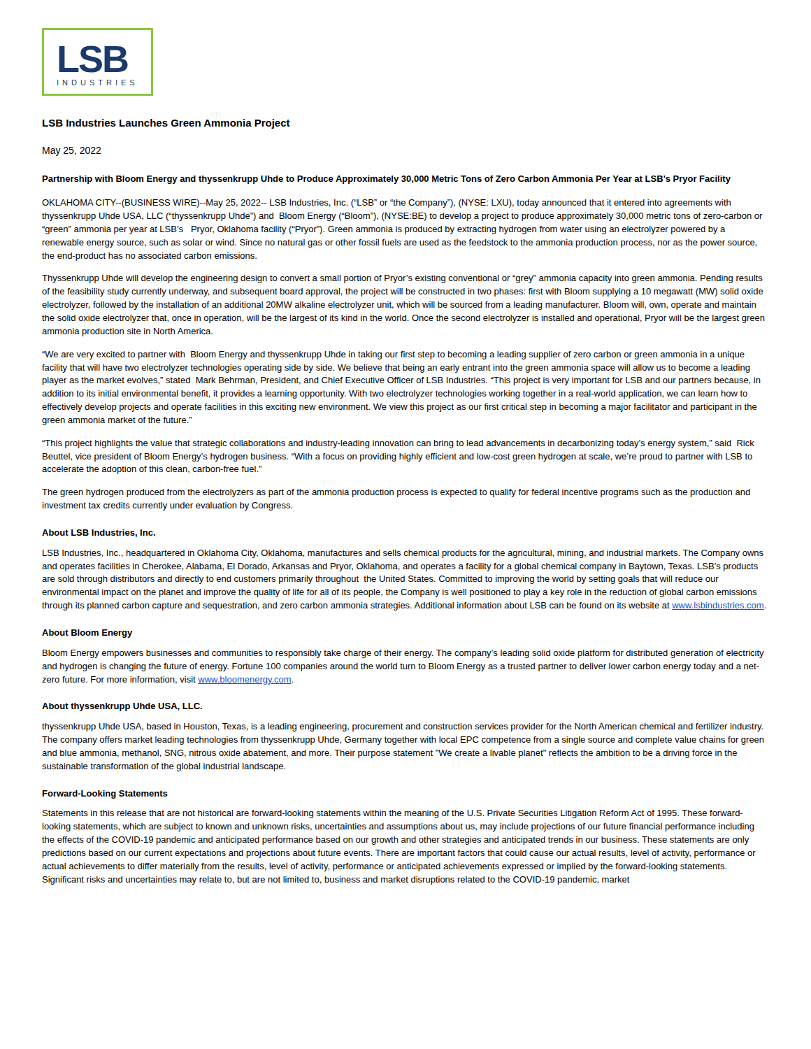LSB INDUSTRIES
LSB Industries Launches Green Ammonia Project
May 25, 2022
Partnership with Bloom Energy and thyssenkrupp Uhde to Produce Approximately 30,000 Metric Tons of Zero Carbon Ammonia Per Year at LSB’s Pryor Facility
OKLAHOMA CITY--(BUSINESS WIRE)--May 25, 2022-- LSB Industries, Inc. (“LSB” or “the Company”), (NYSE: LXU), today announced that it entered into agreements with thyssenkrupp Uhde USA, LLC (“thyssenkrupp Uhde”) and Bloom Energy (“Bloom”), (NYSE:BE) to develop a project to produce approximately 30,000 metric tons of zero-carbon or “green” ammonia per year at LSB’s Pryor, Oklahoma facility (“Pryor”). Green ammonia is produced by extracting hydrogen from water using an electrolyzer powered by a renewable energy source, such as solar or wind. Since no natural gas or other fossil fuels are used as the feedstock to the ammonia production process, nor as the power source, the end-product has no associated carbon emissions.
Thyssenkrupp Uhde will develop the engineering design to convert a small portion of Pryor’s existing conventional or “grey” ammonia capacity into green ammonia. Pending results of the feasibility study currently underway, and subsequent board approval, the project will be constructed in two phases: first with Bloom supplying a 10 megawatt (MW) solid oxide electrolyzer, followed by the installation of an additional 20MW alkaline electrolyzer unit, which will be sourced from a leading manufacturer. Bloom will, own, operate and maintain the solid oxide electrolyzer that, once in operation, will be the largest of its kind in the world. Once the second electrolyzer is installed and operational, Pryor will be the largest green ammonia production site in North America.
“We are very excited to partner with Bloom Energy and thyssenkrupp Uhde in taking our first step to becoming a leading supplier of zero carbon or green ammonia in a unique facility that will have two electrolyzer technologies operating side by side. We believe that being an early entrant into the green ammonia space will allow us to become a leading player as the market evolves,” stated Mark Behrman, President, and Chief Executive Officer of LSB Industries. “This project is very important for LSB and our partners because, in addition to its initial environmental benefit, it provides a learning opportunity. With two electrolyzer technologies working together in a real-world application, we can learn how to effectively develop projects and operate facilities in this exciting new environment. We view this project as our first critical step in becoming a major facilitator and participant in the green ammonia market of the future.”
“This project highlights the value that strategic collaborations and industry-leading innovation can bring to lead advancements in decarbonizing today’s energy system,” said Rick Beuttel, vice president of Bloom Energy’s hydrogen business. “With a focus on providing highly efficient and low-cost green hydrogen at scale, we’re proud to partner with LSB to accelerate the adoption of this clean, carbon-free fuel.”
The green hydrogen produced from the electrolyzers as part of the ammonia production process is expected to qualify for federal incentive programs such as the production and investment tax credits currently under evaluation by Congress.
About LSB Industries, Inc.
LSB Industries, Inc., headquartered in Oklahoma City, Oklahoma, manufactures and sells chemical products for the agricultural, mining, and industrial markets. The Company owns and operates facilities in Cherokee, Alabama, El Dorado, Arkansas and Pryor, Oklahoma, and operates a facility for a global chemical company in Baytown, Texas. LSB’s products are sold through distributors and directly to end customers primarily throughout the United States. Committed to improving the world by setting goals that will reduce our environmental impact on the planet and improve the quality of life for all of its people, the Company is well positioned to play a key role in the reduction of global carbon emissions through its planned carbon capture and sequestration, and zero carbon ammonia strategies. Additional information about LSB can be found on its website at www.lsbindustries.com.
About Bloom Energy
Bloom Energy empowers businesses and communities to responsibly take charge of their energy. The company’s leading solid oxide platform for distributed generation of electricity and hydrogen is changing the future of energy. Fortune 100 companies around the world turn to Bloom Energy as a trusted partner to deliver lower carbon energy today and a net-zero future. For more information, visit www.bloomenergy.com.
About thyssenkrupp Uhde USA, LLC.
thyssenkrupp Uhde USA, based in Houston, Texas, is a leading engineering, procurement and construction services provider for the North American chemical and fertilizer industry. The company offers market leading technologies from thyssenkrupp Uhde, Germany together with local EPC competence from a single source and complete value chains for green and blue ammonia, methanol, SNG, nitrous oxide abatement, and more. Their purpose statement "We create a livable planet" reflects the ambition to be a driving force in the sustainable transformation of the global industrial landscape.
Forward-Looking Statements
Statements in this release that are not historical are forward-looking statements within the meaning of the U.S. Private Securities Litigation Reform Act of 1995. These forward-looking statements, which are subject to known and unknown risks, uncertainties and assumptions about us, may include projections of our future financial performance including the effects of the COVID-19 pandemic and anticipated performance based on our growth and other strategies and anticipated trends in our business. These statements are only predictions based on our current expectations and projections about future events. There are important factors that could cause our actual results, level of activity, performance or actual achievements to differ materially from the results, level of activity, performance or anticipated achievements expressed or implied by the forward-looking statements. Significant risks and uncertainties may relate to, but are not limited to, business and market disruptions related to the COVID-19 pandemic, market